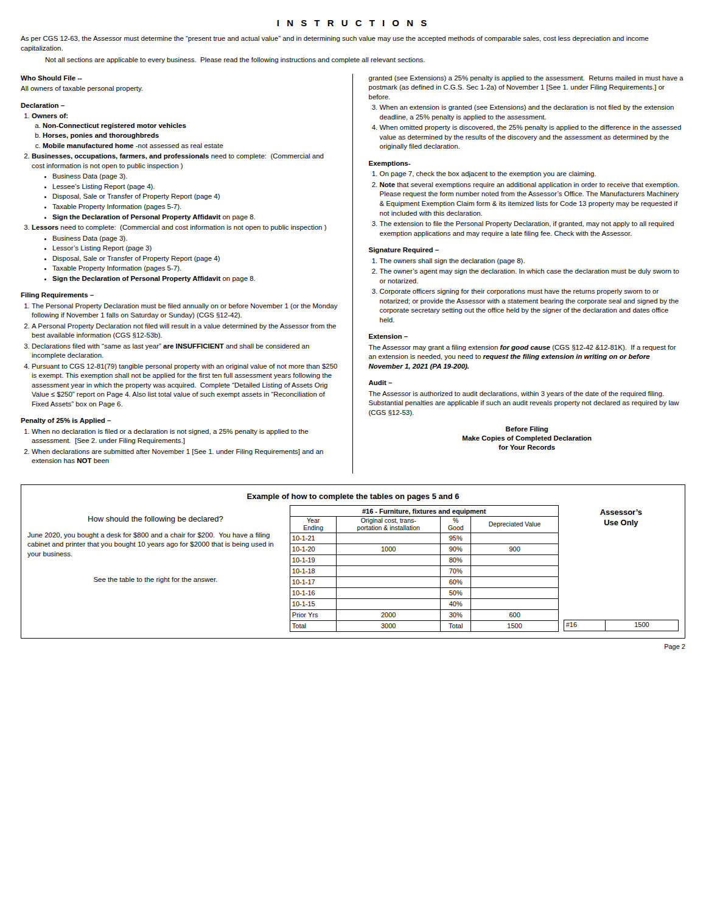I N S T R U C T I O N S
As per CGS 12-63, the Assessor must determine the “present true and actual value” and in determining such value may use the accepted methods of comparable sales, cost less depreciation and income capitalization.
Not all sections are applicable to every business. Please read the following instructions and complete all relevant sections.
Who Should File --
All owners of taxable personal property.
Declaration –
Owners of:
Non-Connecticut registered motor vehicles
Horses, ponies and thoroughbreds
Mobile manufactured home -not assessed as real estate
Businesses, occupations, farmers, and professionals need to complete: (Commercial and cost information is not open to public inspection )
Business Data (page 3).
Lessee’s Listing Report (page 4).
Disposal, Sale or Transfer of Property Report (page 4)
Taxable Property Information (pages 5-7).
Sign the Declaration of Personal Property Affidavit on page 8.
Lessors need to complete: (Commercial and cost information is not open to public inspection )
Business Data (page 3).
Lessor’s Listing Report (page 3)
Disposal, Sale or Transfer of Property Report (page 4)
Taxable Property Information (pages 5-7).
Sign the Declaration of Personal Property Affidavit on page 8.
Filing Requirements –
The Personal Property Declaration must be filed annually on or before November 1 (or the Monday following if November 1 falls on Saturday or Sunday) (CGS §12-42).
A Personal Property Declaration not filed will result in a value determined by the Assessor from the best available information (CGS §12-53b).
Declarations filed with “same as last year” are INSUFFICIENT and shall be considered an incomplete declaration.
Pursuant to CGS 12-81(79) tangible personal property with an original value of not more than $250 is exempt. This exemption shall not be applied for the first ten full assessment years following the assessment year in which the property was acquired. Complete “Detailed Listing of Assets Orig Value ≤ $250” report on Page 4. Also list total value of such exempt assets in “Reconciliation of Fixed Assets” box on Page 6.
Penalty of 25% is Applied –
When no declaration is filed or a declaration is not signed, a 25% penalty is applied to the assessment. [See 2. under Filing Requirements.]
When declarations are submitted after November 1 [See 1. under Filing Requirements] and an extension has NOT been
granted (see Extensions) a 25% penalty is applied to the assessment. Returns mailed in must have a postmark (as defined in C.G.S. Sec 1-2a) of November 1 [See 1. under Filing Requirements.] or before.
When an extension is granted (see Extensions) and the declaration is not filed by the extension deadline, a 25% penalty is applied to the assessment.
When omitted property is discovered, the 25% penalty is applied to the difference in the assessed value as determined by the results of the discovery and the assessment as determined by the originally filed declaration.
Exemptions-
On page 7, check the box adjacent to the exemption you are claiming.
Note that several exemptions require an additional application in order to receive that exemption. Please request the form number noted from the Assessor’s Office. The Manufacturers Machinery & Equipment Exemption Claim form & its itemized lists for Code 13 property may be requested if not included with this declaration.
The extension to file the Personal Property Declaration, if granted, may not apply to all required exemption applications and may require a late filing fee. Check with the Assessor.
Signature Required –
The owners shall sign the declaration (page 8).
The owner’s agent may sign the declaration. In which case the declaration must be duly sworn to or notarized.
Corporate officers signing for their corporations must have the returns properly sworn to or notarized; or provide the Assessor with a statement bearing the corporate seal and signed by the corporate secretary setting out the office held by the signer of the declaration and dates office held.
Extension –
The Assessor may grant a filing extension for good cause (CGS §12-42 &12-81K). If a request for an extension is needed, you need to request the filing extension in writing on or before November 1, 2021 (PA 19-200).
Audit –
The Assessor is authorized to audit declarations, within 3 years of the date of the required filing. Substantial penalties are applicable if such an audit reveals property not declared as required by law (CGS §12-53).
Before Filing
Make Copies of Completed Declaration
for Your Records
Example of how to complete the tables on pages 5 and 6
How should the following be declared?
June 2020, you bought a desk for $800 and a chair for $200. You have a filing cabinet and printer that you bought 10 years ago for $2000 that is being used in your business.
See the table to the right for the answer.
| #16 - Furniture, fixtures and equipment |
| --- |
| Year Ending | Original cost, trans- portation & installation | % Good | Depreciated Value |
| 10-1-21 | | 95% | |
| 10-1-20 | 1000 | 90% | 900 |
| 10-1-19 | | 80% | |
| 10-1-18 | | 70% | |
| 10-1-17 | | 60% | |
| 10-1-16 | | 50% | |
| 10-1-15 | | 40% | |
| Prior Yrs | 2000 | 30% | 600 |
| Total | 3000 | Total | 1500 |
Assessor’s
Use Only
#16
1500
Page 2